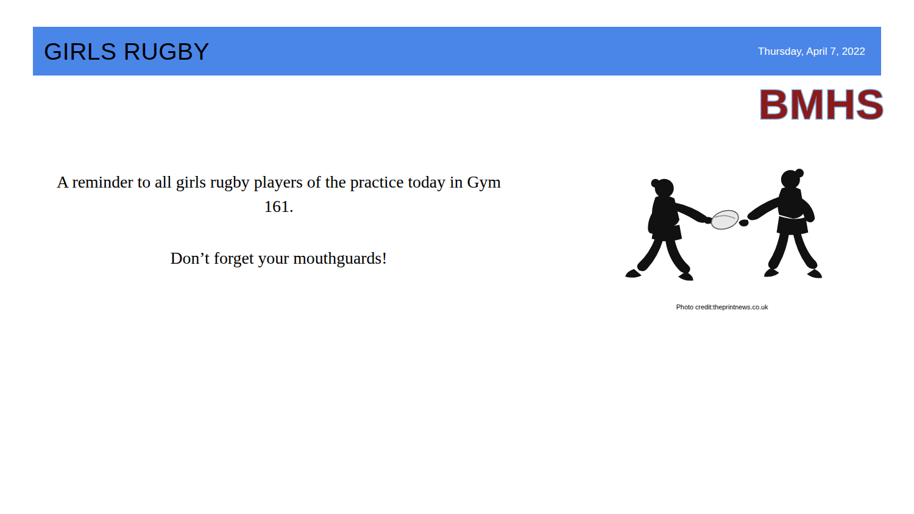GIRLS RUGBY
Thursday, April 7, 2022
BMHS
A reminder to all girls rugby players of the practice today in Gym 161.
Don’t forget your mouthguards!
Photo credit:theprintnews.co.uk